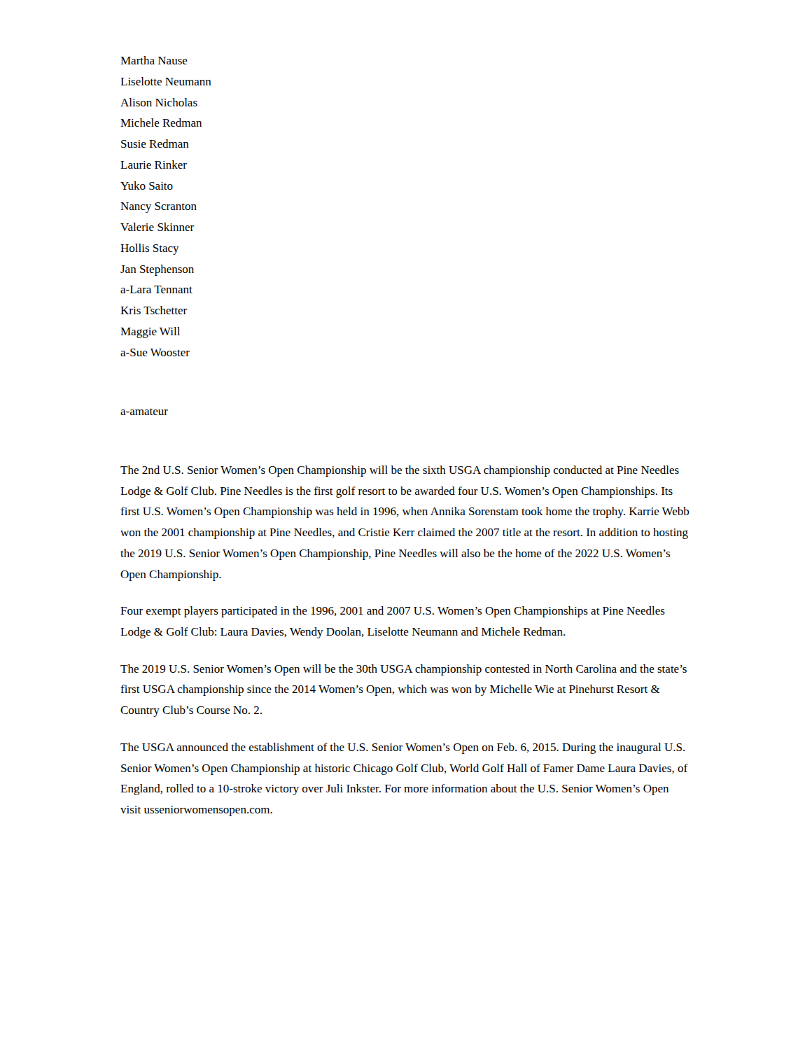Martha Nause
Liselotte Neumann
Alison Nicholas
Michele Redman
Susie Redman
Laurie Rinker
Yuko Saito
Nancy Scranton
Valerie Skinner
Hollis Stacy
Jan Stephenson
a-Lara Tennant
Kris Tschetter
Maggie Will
a-Sue Wooster
a-amateur
The 2nd U.S. Senior Women’s Open Championship will be the sixth USGA championship conducted at Pine Needles Lodge & Golf Club. Pine Needles is the first golf resort to be awarded four U.S. Women’s Open Championships. Its first U.S. Women’s Open Championship was held in 1996, when Annika Sorenstam took home the trophy. Karrie Webb won the 2001 championship at Pine Needles, and Cristie Kerr claimed the 2007 title at the resort. In addition to hosting the 2019 U.S. Senior Women’s Open Championship, Pine Needles will also be the home of the 2022 U.S. Women’s Open Championship.
Four exempt players participated in the 1996, 2001 and 2007 U.S. Women’s Open Championships at Pine Needles Lodge & Golf Club: Laura Davies, Wendy Doolan, Liselotte Neumann and Michele Redman.
The 2019 U.S. Senior Women’s Open will be the 30th USGA championship contested in North Carolina and the state’s first USGA championship since the 2014 Women’s Open, which was won by Michelle Wie at Pinehurst Resort & Country Club’s Course No. 2.
The USGA announced the establishment of the U.S. Senior Women’s Open on Feb. 6, 2015. During the inaugural U.S. Senior Women’s Open Championship at historic Chicago Golf Club, World Golf Hall of Famer Dame Laura Davies, of England, rolled to a 10-stroke victory over Juli Inkster. For more information about the U.S. Senior Women’s Open visit usseniorwomensopen.com.